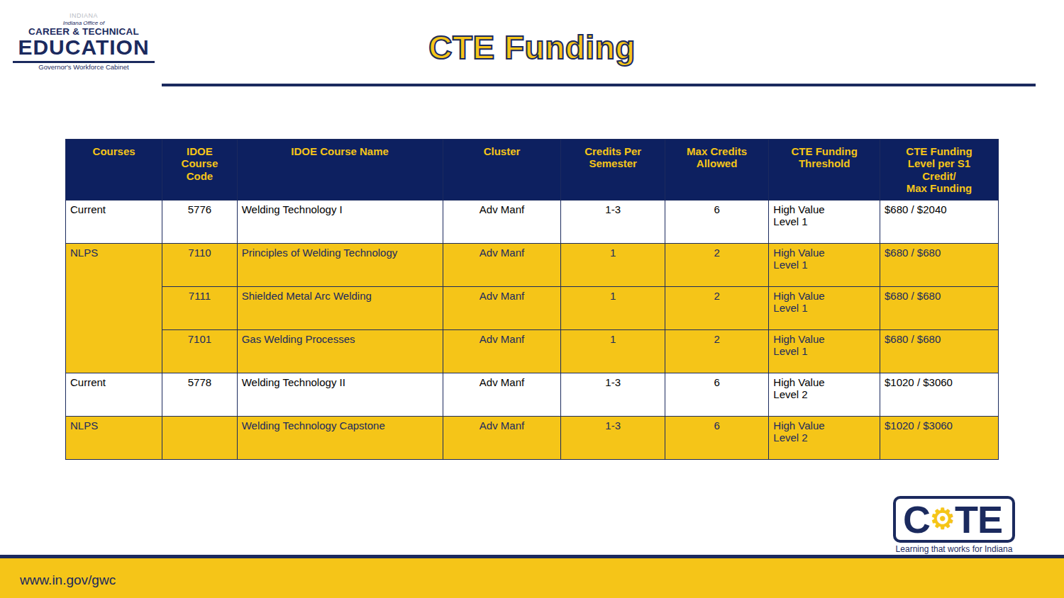INDIANA
Indiana Office of
CAREER & TECHNICAL
EDUCATION
Governor's Workforce Cabinet
CTE Funding
| Courses | IDOE Course Code | IDOE Course Name | Cluster | Credits Per Semester | Max Credits Allowed | CTE Funding Threshold | CTE Funding Level per S1 Credit/ Max Funding |
| --- | --- | --- | --- | --- | --- | --- | --- |
| Current | 5776 | Welding Technology I | Adv Manf | 1-3 | 6 | High Value Level 1 | $680 / $2040 |
| NLPS | 7110 | Principles of Welding Technology | Adv Manf | 1 | 2 | High Value Level 1 | $680 / $680 |
| 7111 | Shielded Metal Arc Welding | Adv Manf | 1 | 2 | High Value Level 1 | $680 / $680 |
| 7101 | Gas Welding Processes | Adv Manf | 1 | 2 | High Value Level 1 | $680 / $680 |
| Current | 5778 | Welding Technology II | Adv Manf | 1-3 | 6 | High Value Level 2 | $1020 / $3060 |
| NLPS | | Welding Technology Capstone | Adv Manf | 1-3 | 6 | High Value Level 2 | $1020 / $3060 |
C⚙TE
Learning that works for Indiana
www.in.gov/gwc